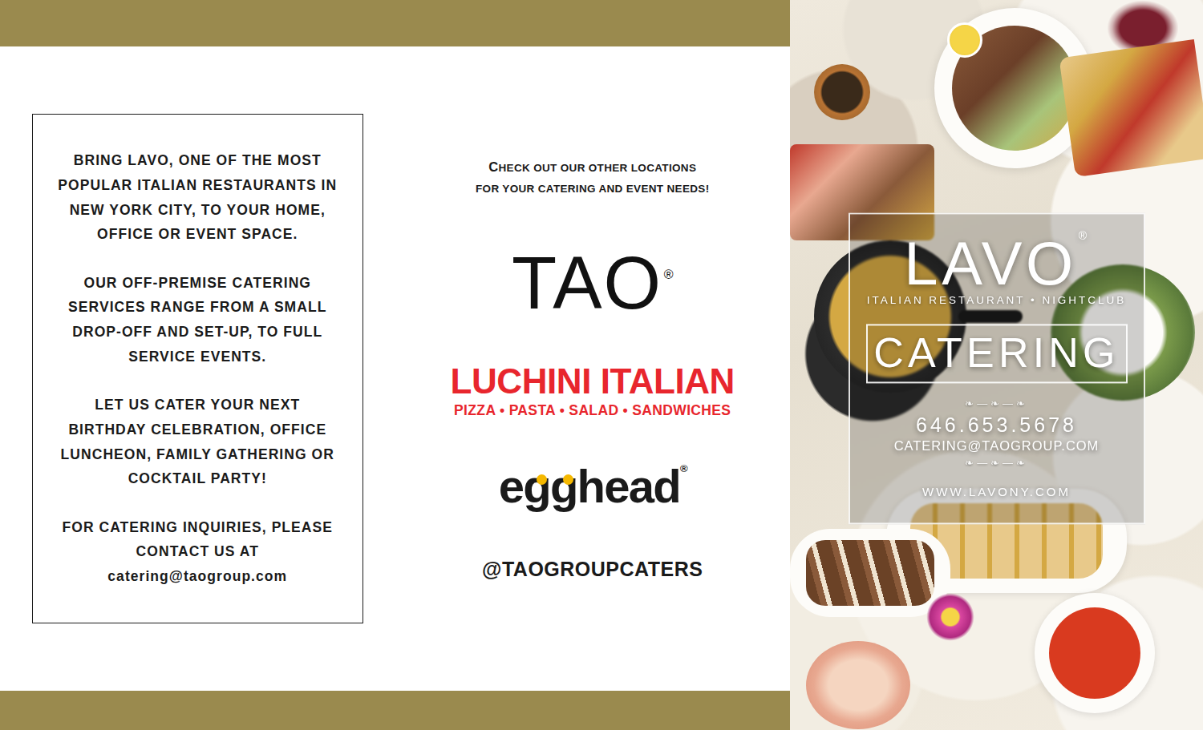Bring LAVO, one of the most popular Italian restaurants in New York City, to your home, office or event space.
Our off-premise catering services range from a small drop-off and set-up, to full service events.
Let us cater your next birthday celebration, office luncheon, family gathering or cocktail party!
For catering inquiries, please contact us at catering@taogroup.com
CHECK OUT OUR OTHER LOCATIONS
FOR YOUR CATERING AND EVENT NEEDS!
TAO®
LUCHINI ITALIAN
PIZZA • PASTA • SALAD • SANDWICHES
egghead®
@TAOGROUPCATERS
LAVO®
ITALIAN RESTAURANT • NIGHTCLUB
CATERING
❧—❧—❧
646.653.5678
CATERING@TAOGROUP.COM
❧—❧—❧
WWW.LAVONY.COM